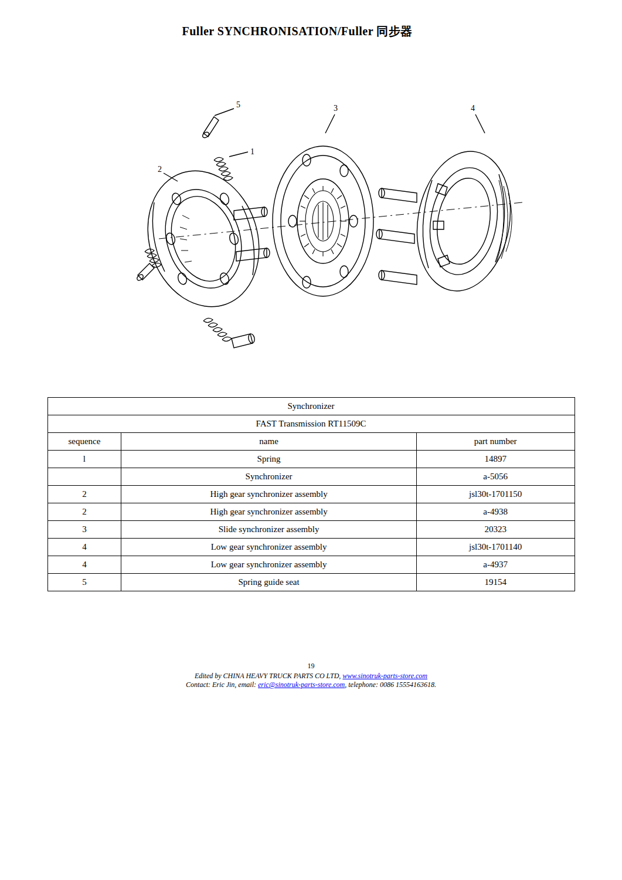Fuller SYNCHRONISATION/Fuller 同步器
5 1 2 3 4
| Synchronizer |
| FAST Transmission RT11509C |
| sequence | name | part number |
| l | Spring | 14897 |
| | Synchronizer | a-5056 |
| 2 | High gear synchronizer assembly | jsl30t-1701150 |
| 2 | High gear synchronizer assembly | a-4938 |
| 3 | Slide synchronizer assembly | 20323 |
| 4 | Low gear synchronizer assembly | jsl30t-1701140 |
| 4 | Low gear synchronizer assembly | a-4937 |
| 5 | Spring guide seat | 19154 |
19
Edited by CHINA HEAVY TRUCK PARTS CO LTD, www.sinotruk-parts-store.com
Contact: Eric Jin, email: eric@sinotruk-parts-store.com, telephone: 0086 15554163618.